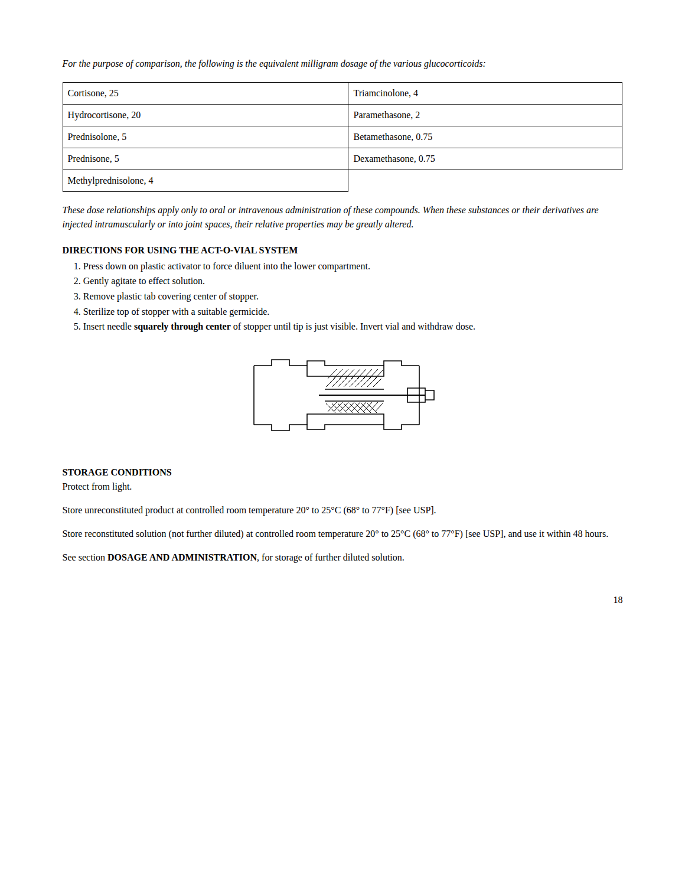For the purpose of comparison, the following is the equivalent milligram dosage of the various glucocorticoids:
| Cortisone, 25 | Triamcinolone, 4 |
| Hydrocortisone, 20 | Paramethasone, 2 |
| Prednisolone, 5 | Betamethasone, 0.75 |
| Prednisone, 5 | Dexamethasone, 0.75 |
| Methylprednisolone, 4 | |
These dose relationships apply only to oral or intravenous administration of these compounds. When these substances or their derivatives are injected intramuscularly or into joint spaces, their relative properties may be greatly altered.
Directions for Using the ACT-O-VIAL System
Press down on plastic activator to force diluent into the lower compartment.
Gently agitate to effect solution.
Remove plastic tab covering center of stopper.
Sterilize top of stopper with a suitable germicide.
Insert needle squarely through center of stopper until tip is just visible. Invert vial and withdraw dose.
Storage Conditions
Protect from light.
Store unreconstituted product at controlled room temperature 20° to 25°C (68° to 77°F) [see USP].
Store reconstituted solution (not further diluted) at controlled room temperature 20° to 25°C (68° to 77°F) [see USP], and use it within 48 hours.
See section DOSAGE AND ADMINISTRATION, for storage of further diluted solution.
18